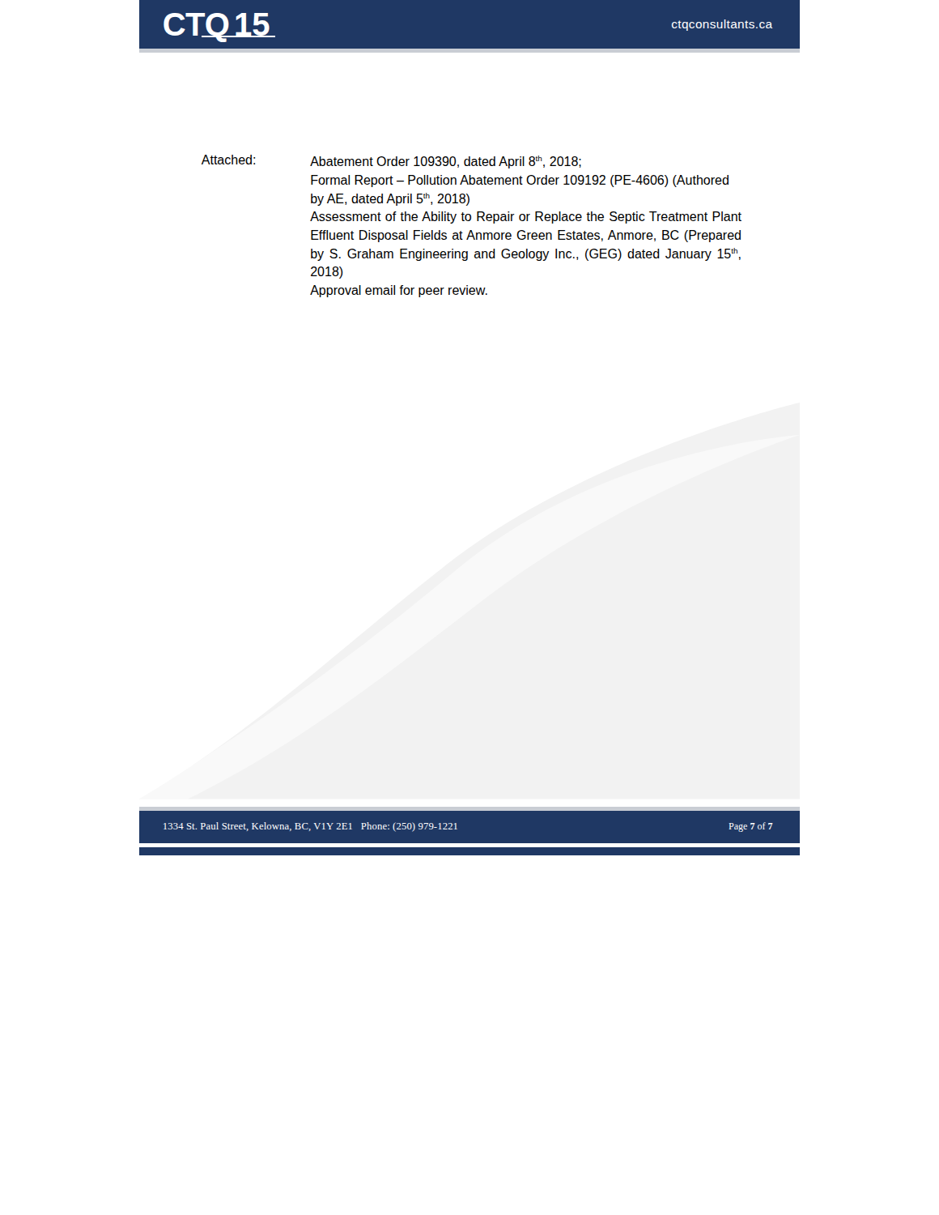CTQ 15
ctqconsultants.ca
Attached:
Abatement Order 109390, dated April 8th, 2018;
Formal Report – Pollution Abatement Order 109192 (PE-4606) (Authored by AE, dated April 5th, 2018)
Assessment of the Ability to Repair or Replace the Septic Treatment Plant Effluent Disposal Fields at Anmore Green Estates, Anmore, BC (Prepared by S. Graham Engineering and Geology Inc., (GEG) dated January 15th, 2018)
Approval email for peer review.
1334 St. Paul Street, Kelowna, BC, V1Y 2E1 Phone: (250) 979-1221
Page 7 of 7